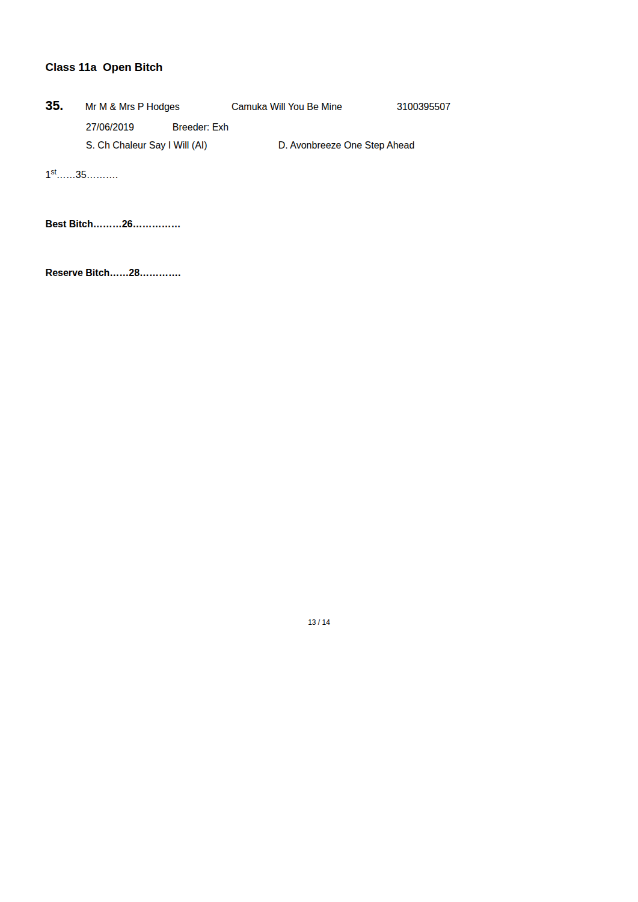Class 11a Open Bitch
35. Mr M & Mrs P Hodges Camuka Will You Be Mine 3100395507
27/06/2019 Breeder: Exh
S. Ch Chaleur Say I Will (AI) D. Avonbreeze One Step Ahead
1st……35……….
Best Bitch………26……………
Reserve Bitch……28………….
13 / 14